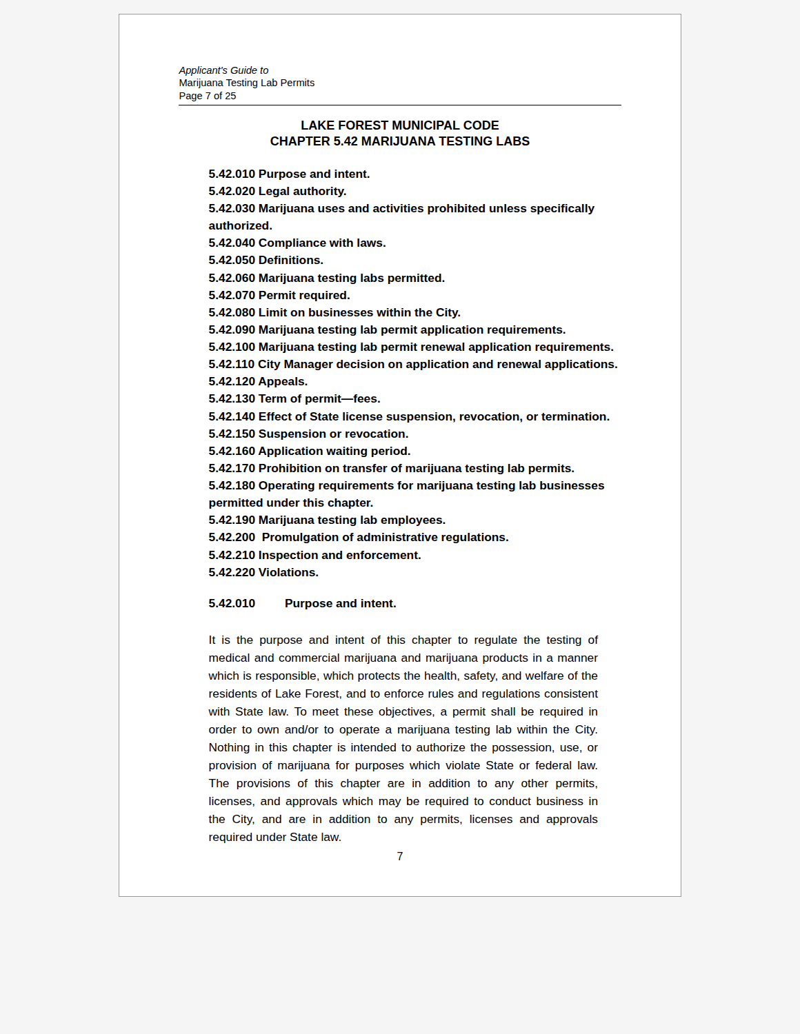Applicant's Guide to
Marijuana Testing Lab Permits
Page 7 of 25
LAKE FOREST MUNICIPAL CODE
CHAPTER 5.42 MARIJUANA TESTING LABS
5.42.010 Purpose and intent.
5.42.020 Legal authority.
5.42.030 Marijuana uses and activities prohibited unless specifically authorized.
5.42.040 Compliance with laws.
5.42.050 Definitions.
5.42.060 Marijuana testing labs permitted.
5.42.070 Permit required.
5.42.080 Limit on businesses within the City.
5.42.090 Marijuana testing lab permit application requirements.
5.42.100 Marijuana testing lab permit renewal application requirements.
5.42.110 City Manager decision on application and renewal applications.
5.42.120 Appeals.
5.42.130 Term of permit—fees.
5.42.140 Effect of State license suspension, revocation, or termination.
5.42.150 Suspension or revocation.
5.42.160 Application waiting period.
5.42.170 Prohibition on transfer of marijuana testing lab permits.
5.42.180 Operating requirements for marijuana testing lab businesses permitted under this chapter.
5.42.190 Marijuana testing lab employees.
5.42.200 Promulgation of administrative regulations.
5.42.210 Inspection and enforcement.
5.42.220 Violations.
5.42.010 Purpose and intent.
It is the purpose and intent of this chapter to regulate the testing of medical and commercial marijuana and marijuana products in a manner which is responsible, which protects the health, safety, and welfare of the residents of Lake Forest, and to enforce rules and regulations consistent with State law. To meet these objectives, a permit shall be required in order to own and/or to operate a marijuana testing lab within the City. Nothing in this chapter is intended to authorize the possession, use, or provision of marijuana for purposes which violate State or federal law. The provisions of this chapter are in addition to any other permits, licenses, and approvals which may be required to conduct business in the City, and are in addition to any permits, licenses and approvals required under State law.
7